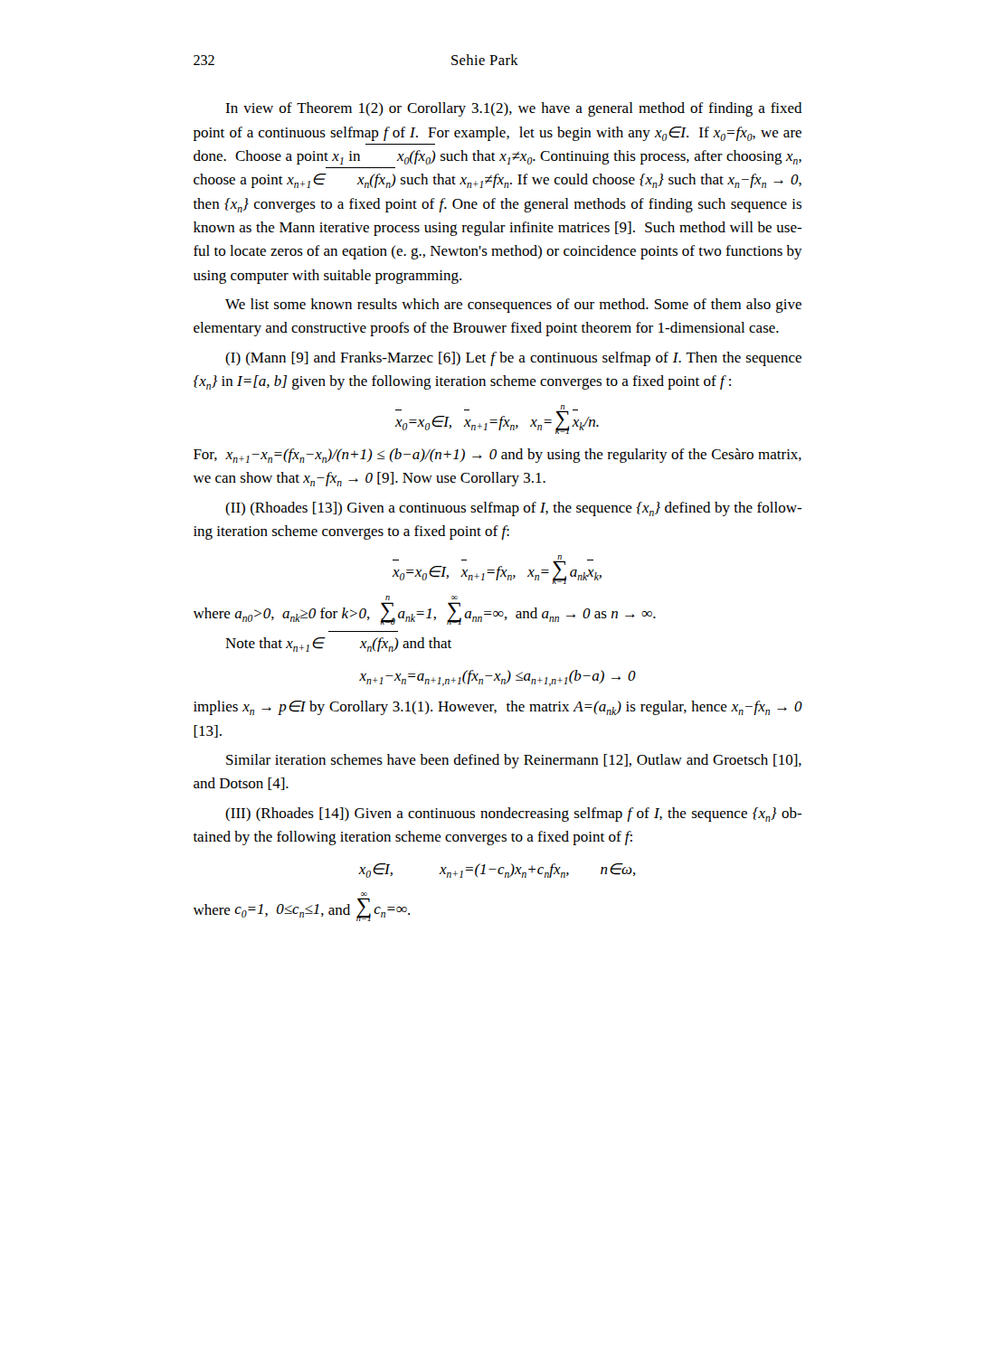232
Sehie Park
In view of Theorem 1(2) or Corollary 3.1(2), we have a general method of finding a fixed point of a continuous selfmap f of I. For example, let us begin with any x0∈I. If x0=fx0, we are done. Choose a point x1 in x0(fx0) such that x1≠x0. Continuing this process, after choosing xn, choose a point xn+1∈xn(fxn) such that xn+1≠fxn. If we could choose {xn} such that xn−fxn → 0, then {xn} converges to a fixed point of f. One of the general methods of finding such sequence is known as the Mann iterative process using regular infinite matrices [9]. Such method will be useful to locate zeros of an eqation (e. g., Newton's method) or coincidence points of two functions by using computer with suitable programming.
We list some known results which are consequences of our method. Some of them also give elementary and constructive proofs of the Brouwer fixed point theorem for 1-dimensional case.
(I) (Mann [9] and Franks-Marzec [6]) Let f be a continuous selfmap of I. Then the sequence {xn} in I=[a, b] given by the following iteration scheme converges to a fixed point of f :
x0=x0∈I, xn+1=fxn, xn=n∑k=1 xk/n.
For, xn+1−xn=(fxn−xn)/(n+1) ≤ (b−a)/(n+1) → 0 and by using the regularity of the Cesàro matrix, we can show that xn−fxn → 0 [9]. Now use Corollary 3.1.
(II) (Rhoades [13]) Given a continuous selfmap of I, the sequence {xn} defined by the following iteration scheme converges to a fixed point of f:
x0=x0∈I, xn+1=fxn, xn=n∑k=1ankxk,
where an0>0, ank≥0 for k>0, n∑k=0ank=1, ∞∑n=1ann=∞, and ann → 0 as n → ∞.
Note that xn+1∈ xn(fxn) and that
xn+1−xn=an+1,n+1(fxn−xn) ≤an+1,n+1(b−a) → 0
implies xn → p∈I by Corollary 3.1(1). However, the matrix A=(ank) is regular, hence xn−fxn → 0 [13].
Similar iteration schemes have been defined by Reinermann [12], Outlaw and Groetsch [10], and Dotson [4].
(III) (Rhoades [14]) Given a continuous nondecreasing selfmap f of I, the sequence {xn} obtained by the following iteration scheme converges to a fixed point of f:
x0∈I, xn+1=(1−cn)xn+cnfxn, n∈ω,
where c0=1, 0≤cn≤1, and ∞∑n=1cn=∞.